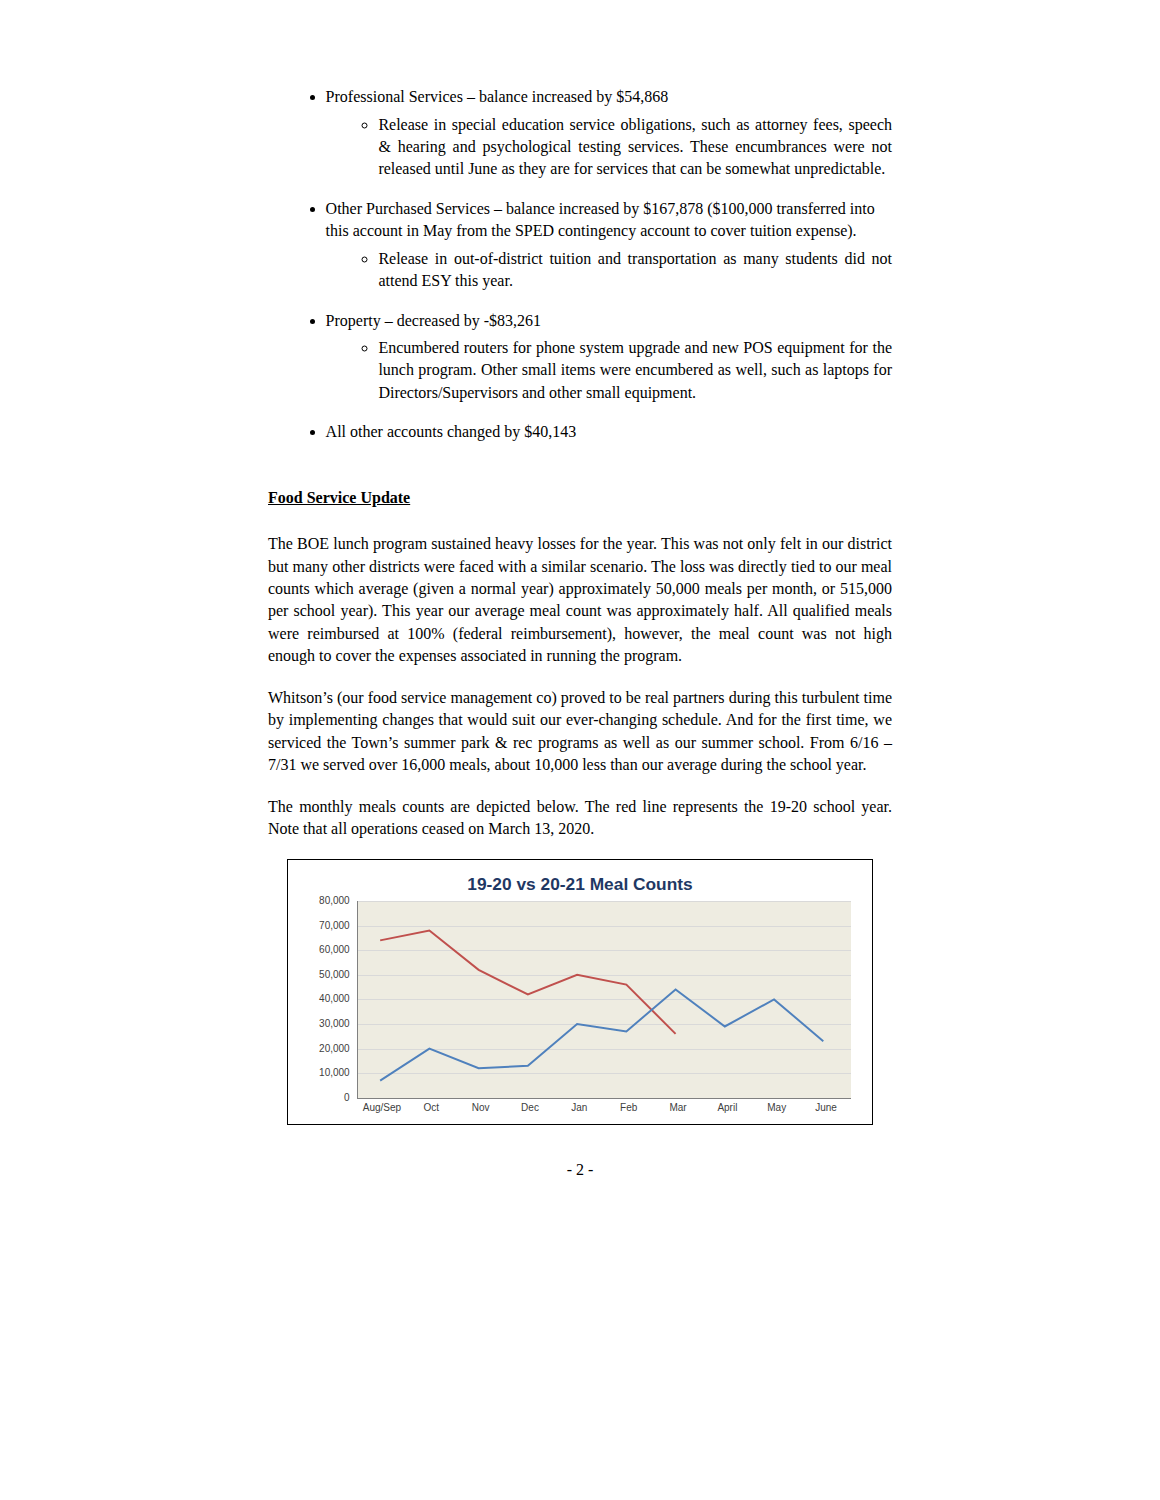Professional Services – balance increased by $54,868
Release in special education service obligations, such as attorney fees, speech & hearing and psychological testing services. These encumbrances were not released until June as they are for services that can be somewhat unpredictable.
Other Purchased Services – balance increased by $167,878 ($100,000 transferred into this account in May from the SPED contingency account to cover tuition expense).
Release in out-of-district tuition and transportation as many students did not attend ESY this year.
Property – decreased by -$83,261
Encumbered routers for phone system upgrade and new POS equipment for the lunch program. Other small items were encumbered as well, such as laptops for Directors/Supervisors and other small equipment.
All other accounts changed by $40,143
Food Service Update
The BOE lunch program sustained heavy losses for the year. This was not only felt in our district but many other districts were faced with a similar scenario. The loss was directly tied to our meal counts which average (given a normal year) approximately 50,000 meals per month, or 515,000 per school year). This year our average meal count was approximately half. All qualified meals were reimbursed at 100% (federal reimbursement), however, the meal count was not high enough to cover the expenses associated in running the program.
Whitson’s (our food service management co) proved to be real partners during this turbulent time by implementing changes that would suit our ever-changing schedule. And for the first time, we serviced the Town’s summer park & rec programs as well as our summer school. From 6/16 – 7/31 we served over 16,000 meals, about 10,000 less than our average during the school year.
The monthly meals counts are depicted below. The red line represents the 19-20 school year. Note that all operations ceased on March 13, 2020.
19-20 vs 20-21 Meal Counts
80,000 70,000 60,000 50,000 40,000 30,000 20,000 10,000 0
Aug/Sep Oct Nov Dec Jan Feb Mar April May June
- 2 -